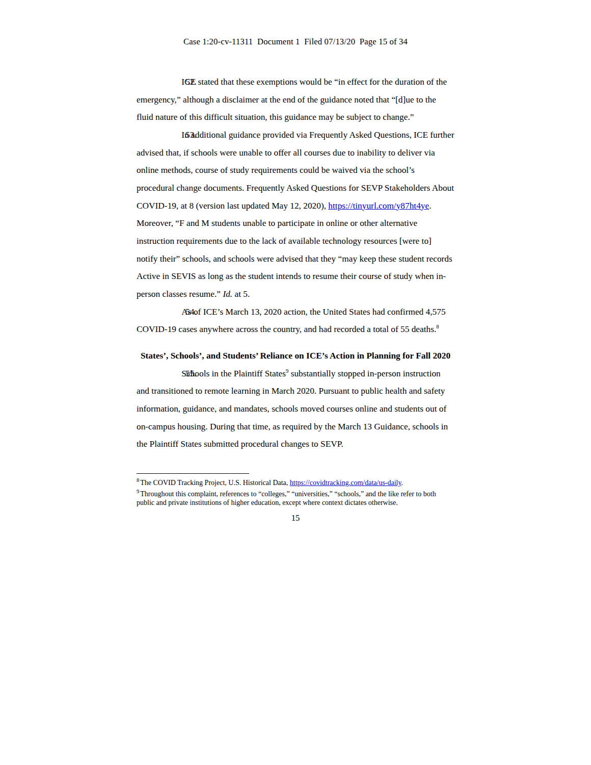Case 1:20-cv-11311 Document 1 Filed 07/13/20 Page 15 of 34
52. ICE stated that these exemptions would be “in effect for the duration of the emergency,” although a disclaimer at the end of the guidance noted that “[d]ue to the fluid nature of this difficult situation, this guidance may be subject to change.”
53. In additional guidance provided via Frequently Asked Questions, ICE further advised that, if schools were unable to offer all courses due to inability to deliver via online methods, course of study requirements could be waived via the school’s procedural change documents. Frequently Asked Questions for SEVP Stakeholders About COVID-19, at 8 (version last updated May 12, 2020), https://tinyurl.com/y87ht4ye. Moreover, “F and M students unable to participate in online or other alternative instruction requirements due to the lack of available technology resources [were to] notify their” schools, and schools were advised that they “may keep these student records Active in SEVIS as long as the student intends to resume their course of study when in-person classes resume.” Id. at 5.
54. As of ICE’s March 13, 2020 action, the United States had confirmed 4,575 COVID-19 cases anywhere across the country, and had recorded a total of 55 deaths.8
States’, Schools’, and Students’ Reliance on ICE’s Action in Planning for Fall 2020
55. Schools in the Plaintiff States9 substantially stopped in-person instruction and transitioned to remote learning in March 2020. Pursuant to public health and safety information, guidance, and mandates, schools moved courses online and students out of on-campus housing. During that time, as required by the March 13 Guidance, schools in the Plaintiff States submitted procedural changes to SEVP.
8 The COVID Tracking Project, U.S. Historical Data, https://covidtracking.com/data/us-daily.
9 Throughout this complaint, references to “colleges,” “universities,” “schools,” and the like refer to both public and private institutions of higher education, except where context dictates otherwise.
15